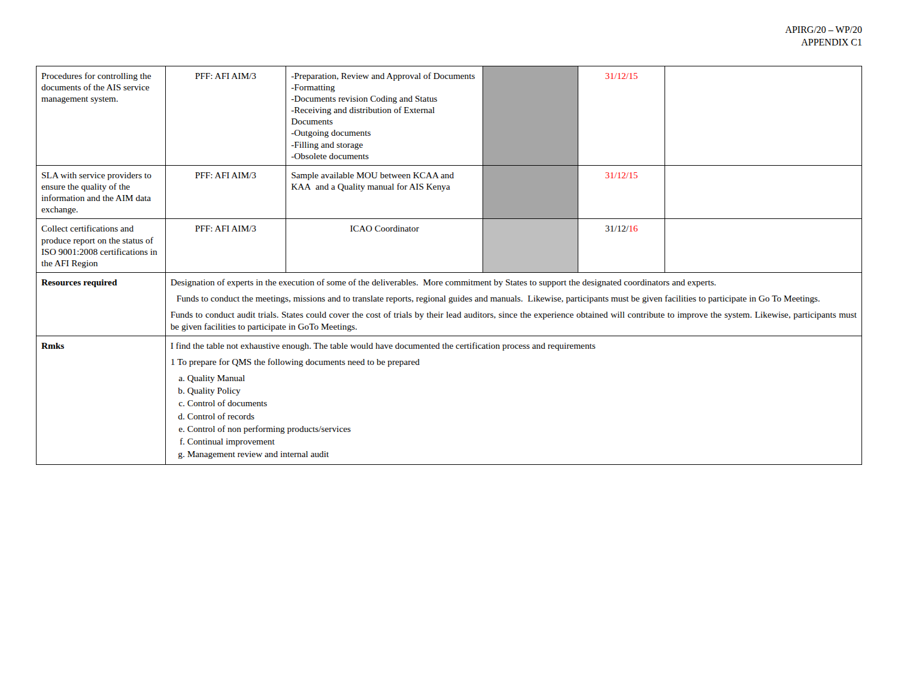APIRG/20 – WP/20
APPENDIX C1
| Procedures for controlling the documents of the AIS service management system. | PFF: AFI AIM/3 | -Preparation, Review and Approval of Documents -Formatting -Documents revision Coding and Status -Receiving and distribution of External Documents -Outgoing documents -Filling and storage -Obsolete documents | | 31/12/15 | |
| SLA with service providers to ensure the quality of the information and the AIM data exchange. | PFF: AFI AIM/3 | Sample available MOU between KCAA and KAA and a Quality manual for AIS Kenya | | 31/12/15 | |
| Collect certifications and produce report on the status of ISO 9001:2008 certifications in the AFI Region | PFF: AFI AIM/3 | ICAO Coordinator | | 31/12/ 16 | |
| Resources required | Designation of experts in the execution of some of the deliverables. More commitment by States to support the designated coordinators and experts. Funds to conduct the meetings, missions and to translate reports, regional guides and manuals. Likewise, participants must be given facilities to participate in Go To Meetings. Funds to conduct audit trials. States could cover the cost of trials by their lead auditors, since the experience obtained will contribute to improve the system. Likewise, participants must be given facilities to participate in GoTo Meetings. |
| Rmks | I find the table not exhaustive enough. The table would have documented the certification process and requirements 1 To prepare for QMS the following documents need to be prepared Quality Manual Quality Policy Control of documents Control of records Control of non performing products/services Continual improvement Management review and internal audit |